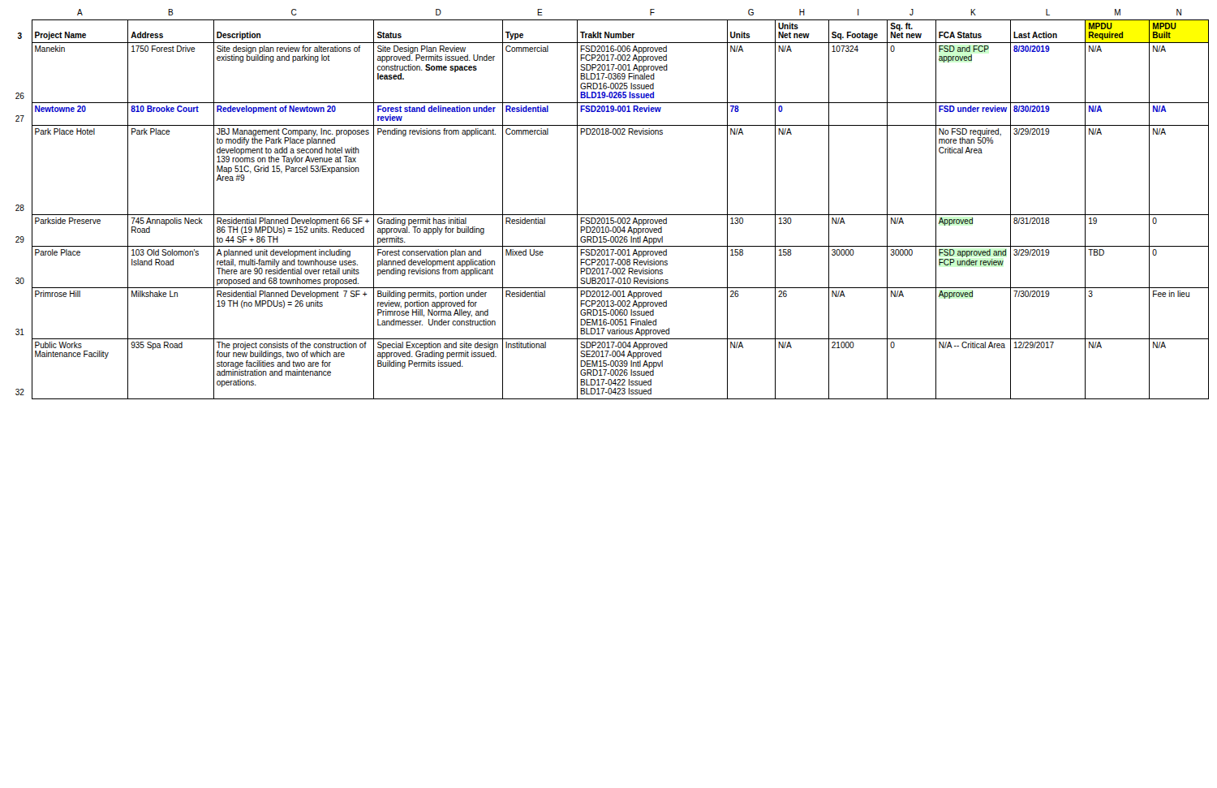| | A | B | C | D | E | F | G | H | I | J | K | L | M | N |
| --- | --- | --- | --- | --- | --- | --- | --- | --- | --- | --- | --- | --- | --- | --- |
| 3 | Project Name | Address | Description | Status | Type | TrakIt Number | Units | Units Net new | Sq. Footage | Sq. ft. Net new | FCA Status | Last Action | MPDU Required | MPDU Built |
| 26 | Manekin | 1750 Forest Drive | Site design plan review for alterations of existing building and parking lot | Site Design Plan Review approved. Permits issued. Under construction. Some spaces leased. | Commercial | FSD2016-006 Approved FCP2017-002 Approved SDP2017-001 Approved BLD17-0369 Finaled GRD16-0025 Issued BLD19-0265 Issued | N/A | N/A | 107324 | 0 | FSD and FCP approved | 8/30/2019 | N/A | N/A |
| 27 | Newtowne 20 | 810 Brooke Court | Redevelopment of Newtown 20 | Forest stand delineation under review | Residential | FSD2019-001 Review | 78 | 0 | | | FSD under review | 8/30/2019 | N/A | N/A |
| 28 | Park Place Hotel | Park Place | JBJ Management Company, Inc. proposes to modify the Park Place planned development to add a second hotel with 139 rooms on the Taylor Avenue at Tax Map 51C, Grid 15, Parcel 53/Expansion Area #9 | Pending revisions from applicant. | Commercial | PD2018-002 Revisions | N/A | N/A | | | No FSD required, more than 50% Critical Area | 3/29/2019 | N/A | N/A |
| 29 | Parkside Preserve | 745 Annapolis Neck Road | Residential Planned Development 66 SF + 86 TH (19 MPDUs) = 152 units. Reduced to 44 SF + 86 TH | Grading permit has initial approval. To apply for building permits. | Residential | FSD2015-002 Approved PD2010-004 Approved GRD15-0026 Intl Appvl | 130 | 130 | N/A | N/A | Approved | 8/31/2018 | 19 | 0 |
| 30 | Parole Place | 103 Old Solomon's Island Road | A planned unit development including retail, multi-family and townhouse uses. There are 90 residential over retail units proposed and 68 townhomes proposed. | Forest conservation plan and planned development application pending revisions from applicant | Mixed Use | FSD2017-001 Approved FCP2017-008 Revisions PD2017-002 Revisions SUB2017-010 Revisions | 158 | 158 | 30000 | 30000 | FSD approved and FCP under review | 3/29/2019 | TBD | 0 |
| 31 | Primrose Hill | Milkshake Ln | Residential Planned Development 7 SF + 19 TH (no MPDUs) = 26 units | Building permits, portion under review, portion approved for Primrose Hill, Norma Alley, and Landmesser. Under construction | Residential | PD2012-001 Approved FCP2013-002 Approved GRD15-0060 Issued DEM16-0051 Finaled BLD17 various Approved | 26 | 26 | N/A | N/A | Approved | 7/30/2019 | 3 | Fee in lieu |
| 32 | Public Works Maintenance Facility | 935 Spa Road | The project consists of the construction of four new buildings, two of which are storage facilities and two are for administration and maintenance operations. | Special Exception and site design approved. Grading permit issued. Building Permits issued. | Institutional | SDP2017-004 Approved SE2017-004 Approved DEM15-0039 Intl Appvl GRD17-0026 Issued BLD17-0422 Issued BLD17-0423 Issued | N/A | N/A | 21000 | 0 | N/A -- Critical Area | 12/29/2017 | N/A | N/A |